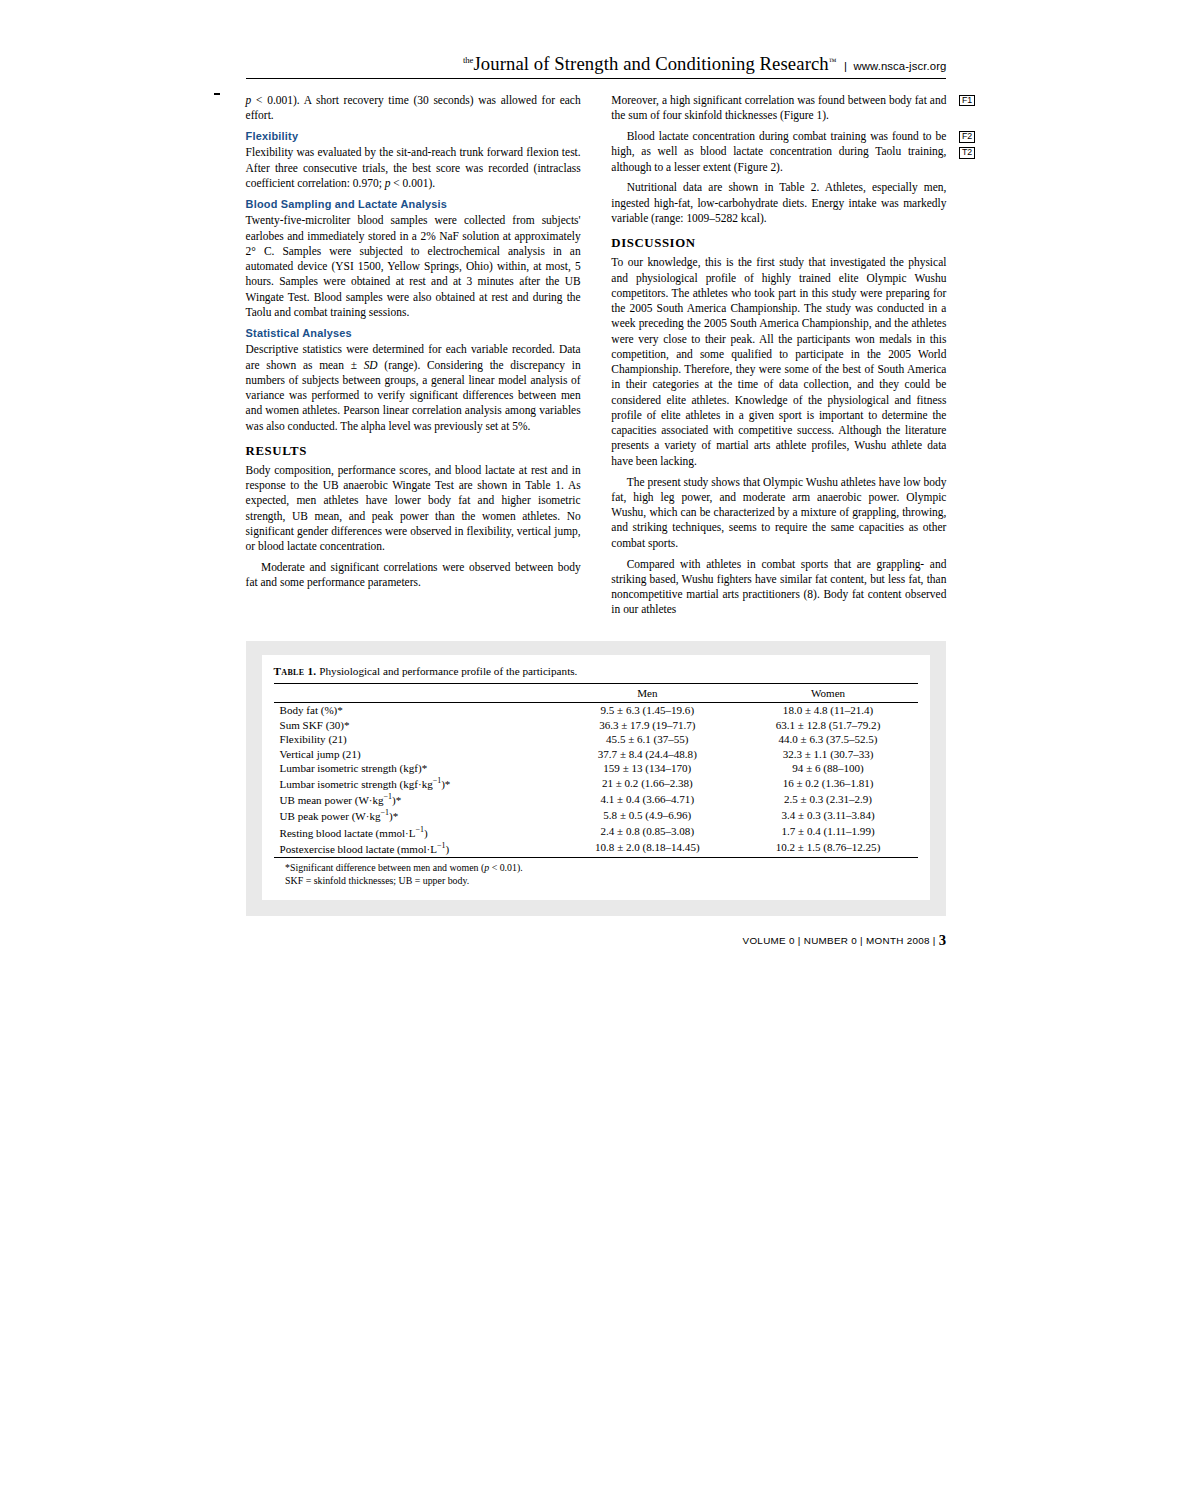the Journal of Strength and Conditioning Research™ | www.nsca-jscr.org
p < 0.001). A short recovery time (30 seconds) was allowed for each effort.
Flexibility
Flexibility was evaluated by the sit-and-reach trunk forward flexion test. After three consecutive trials, the best score was recorded (intraclass coefficient correlation: 0.970; p < 0.001).
Blood Sampling and Lactate Analysis
Twenty-five-microliter blood samples were collected from subjects' earlobes and immediately stored in a 2% NaF solution at approximately 2° C. Samples were subjected to electrochemical analysis in an automated device (YSI 1500, Yellow Springs, Ohio) within, at most, 5 hours. Samples were obtained at rest and at 3 minutes after the UB Wingate Test. Blood samples were also obtained at rest and during the Taolu and combat training sessions.
Statistical Analyses
Descriptive statistics were determined for each variable recorded. Data are shown as mean ± SD (range). Considering the discrepancy in numbers of subjects between groups, a general linear model analysis of variance was performed to verify significant differences between men and women athletes. Pearson linear correlation analysis among variables was also conducted. The alpha level was previously set at 5%.
Results
Body composition, performance scores, and blood lactate at rest and in response to the UB anaerobic Wingate Test are shown in Table 1. As expected, men athletes have lower body fat and higher isometric strength, UB mean, and peak power than the women athletes. No significant gender differences were observed in flexibility, vertical jump, or blood lactate concentration.
Moderate and significant correlations were observed between body fat and some performance parameters.
Moreover, a high significant correlation was found between body fat and the sum of four skinfold thicknesses (Figure 1).
Blood lactate concentration during combat training was found to be high, as well as blood lactate concentration during Taolu training, although to a lesser extent (Figure 2).
Nutritional data are shown in Table 2. Athletes, especially men, ingested high-fat, low-carbohydrate diets. Energy intake was markedly variable (range: 1009–5282 kcal).
Discussion
To our knowledge, this is the first study that investigated the physical and physiological profile of highly trained elite Olympic Wushu competitors. The athletes who took part in this study were preparing for the 2005 South America Championship. The study was conducted in a week preceding the 2005 South America Championship, and the athletes were very close to their peak. All the participants won medals in this competition, and some qualified to participate in the 2005 World Championship. Therefore, they were some of the best of South America in their categories at the time of data collection, and they could be considered elite athletes. Knowledge of the physiological and fitness profile of elite athletes in a given sport is important to determine the capacities associated with competitive success. Although the literature presents a variety of martial arts athlete profiles, Wushu athlete data have been lacking.
The present study shows that Olympic Wushu athletes have low body fat, high leg power, and moderate arm anaerobic power. Olympic Wushu, which can be characterized by a mixture of grappling, throwing, and striking techniques, seems to require the same capacities as other combat sports.
Compared with athletes in combat sports that are grappling- and striking based, Wushu fighters have similar fat content, but less fat, than noncompetitive martial arts practitioners (8). Body fat content observed in our athletes
F1 F2 T2
Table 1. Physiological and performance profile of the participants.
| | Men | Women |
| --- | --- | --- |
| Body fat (%)* | 9.5 ± 6.3 (1.45–19.6) | 18.0 ± 4.8 (11–21.4) |
| Sum SKF (30)* | 36.3 ± 17.9 (19–71.7) | 63.1 ± 12.8 (51.7–79.2) |
| Flexibility (21) | 45.5 ± 6.1 (37–55) | 44.0 ± 6.3 (37.5–52.5) |
| Vertical jump (21) | 37.7 ± 8.4 (24.4–48.8) | 32.3 ± 1.1 (30.7–33) |
| Lumbar isometric strength (kgf)* | 159 ± 13 (134–170) | 94 ± 6 (88–100) |
| Lumbar isometric strength (kgf·kg −1 )* | 21 ± 0.2 (1.66–2.38) | 16 ± 0.2 (1.36–1.81) |
| UB mean power (W·kg −1 )* | 4.1 ± 0.4 (3.66–4.71) | 2.5 ± 0.3 (2.31–2.9) |
| UB peak power (W·kg −1 )* | 5.8 ± 0.5 (4.9–6.96) | 3.4 ± 0.3 (3.11–3.84) |
| Resting blood lactate (mmol·L −1 ) | 2.4 ± 0.8 (0.85–3.08) | 1.7 ± 0.4 (1.11–1.99) |
| Postexercise blood lactate (mmol·L −1 ) | 10.8 ± 2.0 (8.18–14.45) | 10.2 ± 1.5 (8.76–12.25) |
*Significant difference between men and women (p < 0.01).
SKF = skinfold thicknesses; UB = upper body.
VOLUME 0 | NUMBER 0 | MONTH 2008 | 3